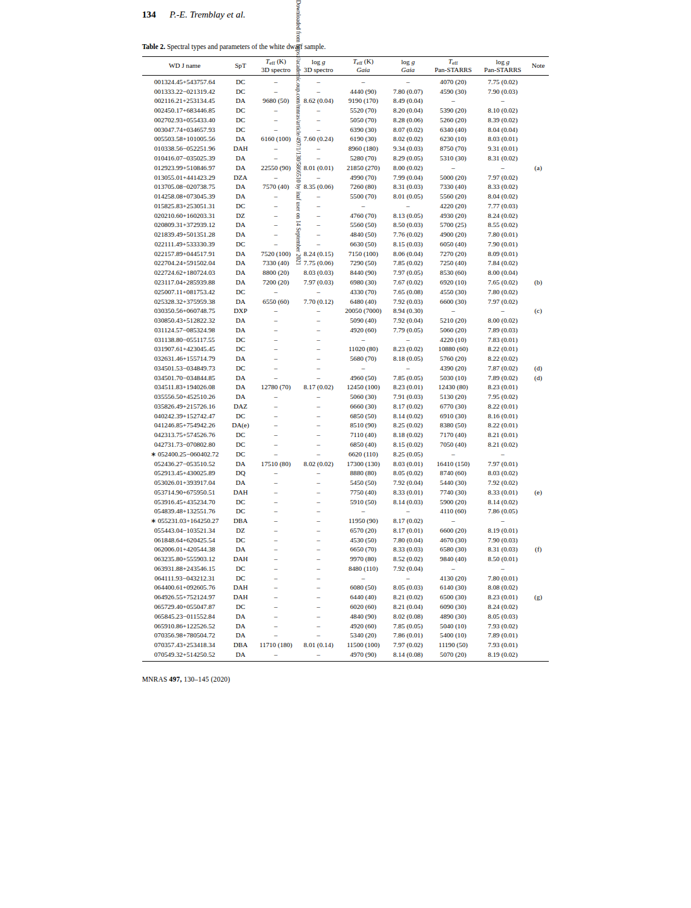Downloaded from https://academic.oup.com/mnras/article/497/1/130/5866510 by inaf user on 14 September 2021
134 P.-E. Tremblay et al.
Table 2. Spectral types and parameters of the white dwarf sample.
| WD J name | SpT | T eff (K) 3D spectro | log g 3D spectro | T eff (K) Gaia | log g Gaia | T eff Pan-STARRS | log g Pan-STARRS | Note |
| --- | --- | --- | --- | --- | --- | --- | --- | --- |
| 001324.45+543757.64 | DC | – | – | – | – | 4070 (20) | 7.75 (0.02) | |
| 001333.22−021319.42 | DC | – | – | 4440 (90) | 7.80 (0.07) | 4590 (30) | 7.90 (0.03) | |
| 002116.21+253134.45 | DA | 9680 (50) | 8.62 (0.04) | 9190 (170) | 8.49 (0.04) | – | – | |
| 002450.17+683446.85 | DC | – | – | 5520 (70) | 8.20 (0.04) | 5390 (20) | 8.10 (0.02) | |
| 002702.93+055433.40 | DC | – | – | 5050 (70) | 8.28 (0.06) | 5260 (20) | 8.39 (0.02) | |
| 003047.74+034657.93 | DC | – | – | 6390 (30) | 8.07 (0.02) | 6340 (40) | 8.04 (0.04) | |
| 005503.58+101005.56 | DA | 6160 (100) | 7.60 (0.24) | 6190 (30) | 8.02 (0.02) | 6230 (10) | 8.03 (0.01) | |
| 010338.56−052251.96 | DAH | – | – | 8960 (180) | 9.34 (0.03) | 8750 (70) | 9.31 (0.01) | |
| 010416.07−035025.39 | DA | – | – | 5280 (70) | 8.29 (0.05) | 5310 (30) | 8.31 (0.02) | |
| 012923.99+510846.97 | DA | 22550 (90) | 8.01 (0.01) | 21850 (270) | 8.00 (0.02) | – | – | (a) |
| 013055.01+441423.29 | DZA | – | – | 4990 (70) | 7.99 (0.04) | 5000 (20) | 7.97 (0.02) | |
| 013705.08−020738.75 | DA | 7570 (40) | 8.35 (0.06) | 7260 (80) | 8.31 (0.03) | 7330 (40) | 8.33 (0.02) | |
| 014258.08+073045.39 | DA | – | – | 5500 (70) | 8.01 (0.05) | 5560 (20) | 8.04 (0.02) | |
| 015825.83+253051.31 | DC | – | – | – | – | 4220 (20) | 7.77 (0.03) | |
| 020210.60+160203.31 | DZ | – | – | 4760 (70) | 8.13 (0.05) | 4930 (20) | 8.24 (0.02) | |
| 020809.31+372939.12 | DA | – | – | 5560 (50) | 8.50 (0.03) | 5700 (25) | 8.55 (0.02) | |
| 021839.49+501351.28 | DA | – | – | 4840 (50) | 7.76 (0.02) | 4900 (20) | 7.80 (0.01) | |
| 022111.49+533330.39 | DC | – | – | 6630 (50) | 8.15 (0.03) | 6050 (40) | 7.90 (0.01) | |
| 022157.89+044517.91 | DA | 7520 (100) | 8.24 (0.15) | 7150 (100) | 8.06 (0.04) | 7270 (20) | 8.09 (0.01) | |
| 022704.24+591502.04 | DA | 7330 (40) | 7.75 (0.06) | 7290 (50) | 7.85 (0.02) | 7250 (40) | 7.84 (0.02) | |
| 022724.62+180724.03 | DA | 8800 (20) | 8.03 (0.03) | 8440 (90) | 7.97 (0.05) | 8530 (60) | 8.00 (0.04) | |
| 023117.04+285939.88 | DA | 7200 (20) | 7.97 (0.03) | 6980 (30) | 7.67 (0.02) | 6920 (10) | 7.65 (0.02) | (b) |
| 025007.11+081753.42 | DC | – | – | 4330 (70) | 7.65 (0.08) | 4550 (30) | 7.80 (0.02) | |
| 025328.32+375959.38 | DA | 6550 (60) | 7.70 (0.12) | 6480 (40) | 7.92 (0.03) | 6600 (30) | 7.97 (0.02) | |
| 030350.56+060748.75 | DXP | – | – | 20050 (7000) | 8.94 (0.30) | – | – | (c) |
| 030850.43+512822.32 | DA | – | – | 5090 (40) | 7.92 (0.04) | 5210 (20) | 8.00 (0.02) | |
| 031124.57−085324.98 | DA | – | – | 4920 (60) | 7.79 (0.05) | 5060 (20) | 7.89 (0.03) | |
| 031138.80−055117.55 | DC | – | – | – | – | 4220 (10) | 7.83 (0.01) | |
| 031907.61+423045.45 | DC | – | – | 11020 (80) | 8.23 (0.02) | 10880 (60) | 8.22 (0.01) | |
| 032631.46+155714.79 | DA | – | – | 5680 (70) | 8.18 (0.05) | 5760 (20) | 8.22 (0.02) | |
| 034501.53−034849.73 | DC | – | – | – | – | 4390 (20) | 7.87 (0.02) | (d) |
| 034501.70−034844.85 | DA | – | – | 4960 (50) | 7.85 (0.05) | 5030 (10) | 7.89 (0.02) | (d) |
| 034511.83+194026.08 | DA | 12780 (70) | 8.17 (0.02) | 12450 (100) | 8.23 (0.01) | 12430 (80) | 8.23 (0.01) | |
| 035556.50+452510.26 | DA | – | – | 5060 (30) | 7.91 (0.03) | 5130 (20) | 7.95 (0.02) | |
| 035826.49+215726.16 | DAZ | – | – | 6660 (30) | 8.17 (0.02) | 6770 (30) | 8.22 (0.01) | |
| 040242.39+152742.47 | DC | – | – | 6850 (50) | 8.14 (0.02) | 6910 (30) | 8.16 (0.01) | |
| 041246.85+754942.26 | DA(e) | – | – | 8510 (90) | 8.25 (0.02) | 8380 (50) | 8.22 (0.01) | |
| 042313.75+574526.76 | DC | – | – | 7110 (40) | 8.18 (0.02) | 7170 (40) | 8.21 (0.01) | |
| 042731.73−070802.80 | DC | – | – | 6850 (40) | 8.15 (0.02) | 7050 (40) | 8.21 (0.02) | |
| ∗ 052400.25−060402.72 | DC | – | – | 6620 (110) | 8.25 (0.05) | – | – | |
| 052436.27−053510.52 | DA | 17510 (80) | 8.02 (0.02) | 17300 (130) | 8.03 (0.01) | 16410 (150) | 7.97 (0.01) | |
| 052913.45+430025.89 | DQ | – | – | 8880 (80) | 8.05 (0.02) | 8740 (60) | 8.03 (0.02) | |
| 053026.01+393917.04 | DA | – | – | 5450 (50) | 7.92 (0.04) | 5440 (30) | 7.92 (0.02) | |
| 053714.90+675950.51 | DAH | – | – | 7750 (40) | 8.33 (0.01) | 7740 (30) | 8.33 (0.01) | (e) |
| 053916.45+435234.70 | DC | – | – | 5910 (50) | 8.14 (0.03) | 5900 (20) | 8.14 (0.02) | |
| 054839.48+132551.76 | DC | – | – | – | – | 4110 (60) | 7.86 (0.05) | |
| ∗ 055231.03+164250.27 | DBA | – | – | 11950 (90) | 8.17 (0.02) | – | – | |
| 055443.04−103521.34 | DZ | – | – | 6570 (20) | 8.17 (0.01) | 6600 (20) | 8.19 (0.01) | |
| 061848.64+620425.54 | DC | – | – | 4530 (50) | 7.80 (0.04) | 4670 (30) | 7.90 (0.03) | |
| 062006.01+420544.38 | DA | – | – | 6650 (70) | 8.33 (0.03) | 6580 (30) | 8.31 (0.03) | (f) |
| 063235.80+555903.12 | DAH | – | – | 9970 (80) | 8.52 (0.02) | 9840 (40) | 8.50 (0.01) | |
| 063931.88+243546.15 | DC | – | – | 8480 (110) | 7.92 (0.04) | – | – | |
| 064111.93−043212.31 | DC | – | – | – | – | 4130 (20) | 7.80 (0.01) | |
| 064400.61+092605.76 | DAH | – | – | 6080 (50) | 8.05 (0.03) | 6140 (30) | 8.08 (0.02) | |
| 064926.55+752124.97 | DAH | – | – | 6440 (40) | 8.21 (0.02) | 6500 (30) | 8.23 (0.01) | (g) |
| 065729.40+055047.87 | DC | – | – | 6020 (60) | 8.21 (0.04) | 6090 (30) | 8.24 (0.02) | |
| 065845.23−011552.84 | DA | – | – | 4840 (90) | 8.02 (0.08) | 4890 (30) | 8.05 (0.03) | |
| 065910.86+122526.52 | DA | – | – | 4920 (60) | 7.85 (0.05) | 5040 (10) | 7.93 (0.02) | |
| 070356.98+780504.72 | DA | – | – | 5340 (20) | 7.86 (0.01) | 5400 (10) | 7.89 (0.01) | |
| 070357.43+253418.34 | DBA | 11710 (180) | 8.01 (0.14) | 11500 (100) | 7.97 (0.02) | 11190 (50) | 7.93 (0.01) | |
| 070549.32+514250.52 | DA | – | – | 4970 (90) | 8.14 (0.08) | 5070 (20) | 8.19 (0.02) | |
MNRAS 497, 130–145 (2020)